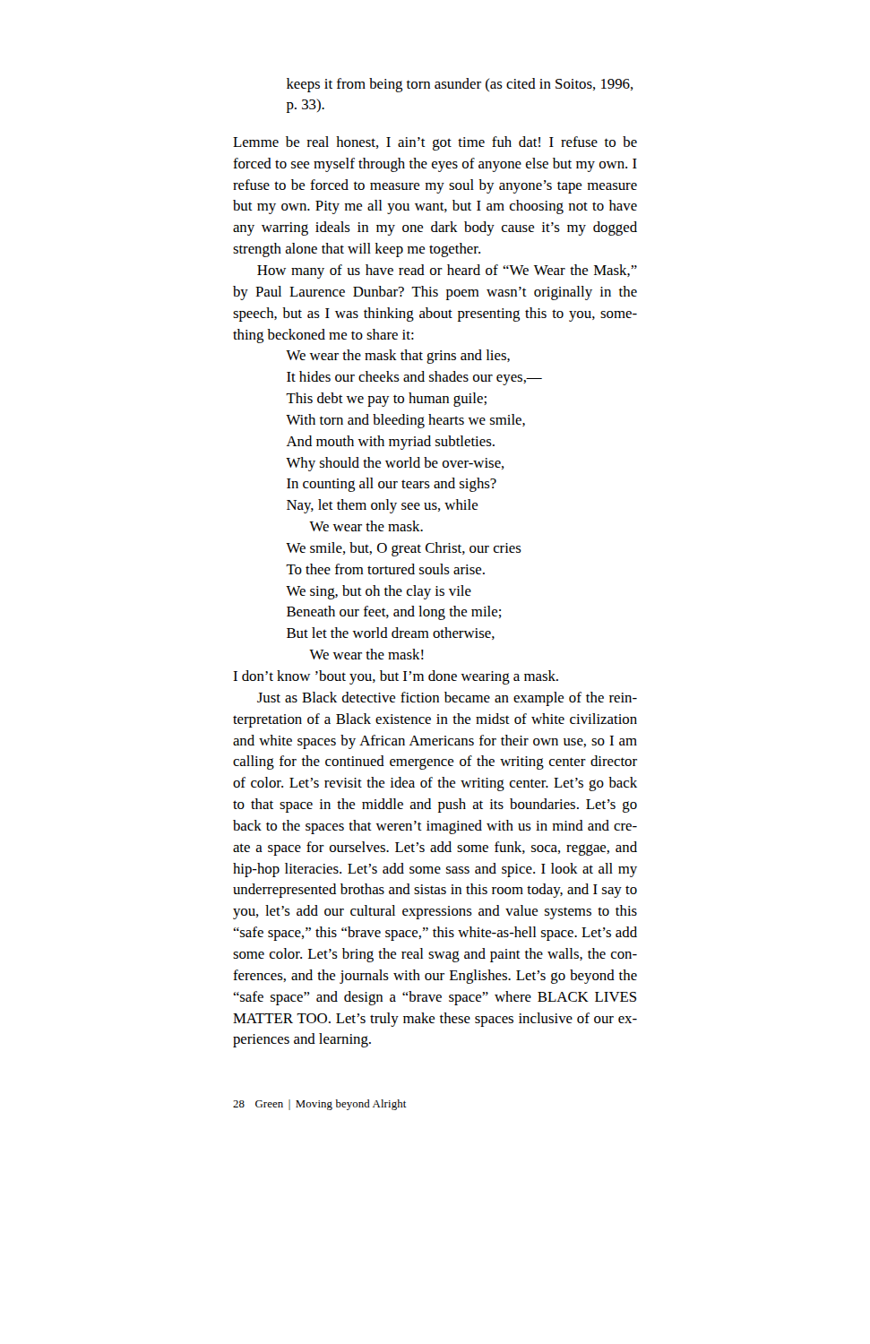keeps it from being torn asunder (as cited in Soitos, 1996, p. 33).
Lemme be real honest, I ain’t got time fuh dat! I refuse to be forced to see myself through the eyes of anyone else but my own. I refuse to be forced to measure my soul by anyone’s tape measure but my own. Pity me all you want, but I am choosing not to have any warring ideals in my one dark body cause it’s my dogged strength alone that will keep me together.
How many of us have read or heard of “We Wear the Mask,” by Paul Laurence Dunbar? This poem wasn’t originally in the speech, but as I was thinking about presenting this to you, something beckoned me to share it:
We wear the mask that grins and lies,
It hides our cheeks and shades our eyes,—
This debt we pay to human guile;
With torn and bleeding hearts we smile,
And mouth with myriad subtleties.
Why should the world be over-wise,
In counting all our tears and sighs?
Nay, let them only see us, while
We wear the mask.
We smile, but, O great Christ, our cries
To thee from tortured souls arise.
We sing, but oh the clay is vile
Beneath our feet, and long the mile;
But let the world dream otherwise,
We wear the mask!
I don’t know ’bout you, but I’m done wearing a mask.
Just as Black detective fiction became an example of the reinterpretation of a Black existence in the midst of white civilization and white spaces by African Americans for their own use, so I am calling for the continued emergence of the writing center director of color. Let’s revisit the idea of the writing center. Let’s go back to that space in the middle and push at its boundaries. Let’s go back to the spaces that weren’t imagined with us in mind and create a space for ourselves. Let’s add some funk, soca, reggae, and hip-hop literacies. Let’s add some sass and spice. I look at all my underrepresented brothas and sistas in this room today, and I say to you, let’s add our cultural expressions and value systems to this “safe space,” this “brave space,” this white-as-hell space. Let’s add some color. Let’s bring the real swag and paint the walls, the conferences, and the journals with our Englishes. Let’s go beyond the “safe space” and design a “brave space” where BLACK LIVES MATTER TOO. Let’s truly make these spaces inclusive of our experiences and learning.
28 Green|Moving beyond Alright